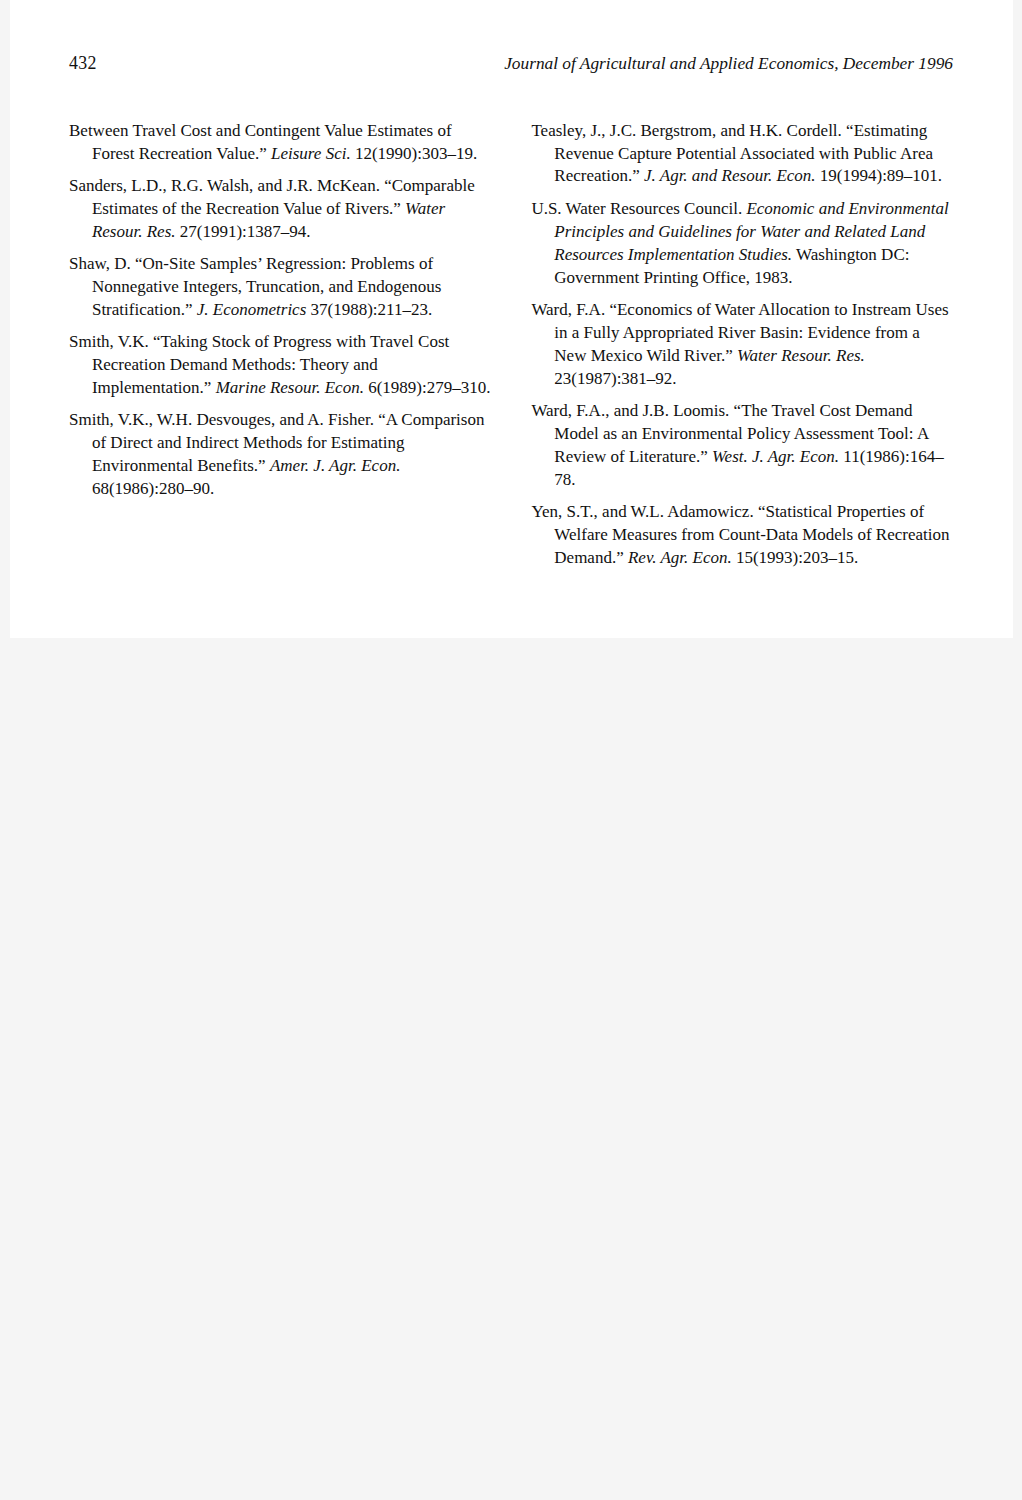432 Journal of Agricultural and Applied Economics, December 1996
Between Travel Cost and Contingent Value Estimates of Forest Recreation Value.” Leisure Sci. 12(1990):303–19.
Sanders, L.D., R.G. Walsh, and J.R. McKean. “Comparable Estimates of the Recreation Value of Rivers.” Water Resour. Res. 27(1991):1387–94.
Shaw, D. “On-Site Samples’ Regression: Problems of Nonnegative Integers, Truncation, and Endogenous Stratification.” J. Econometrics 37(1988):211–23.
Smith, V.K. “Taking Stock of Progress with Travel Cost Recreation Demand Methods: Theory and Implementation.” Marine Resour. Econ. 6(1989):279–310.
Smith, V.K., W.H. Desvouges, and A. Fisher. “A Comparison of Direct and Indirect Methods for Estimating Environmental Benefits.” Amer. J. Agr. Econ. 68(1986):280–90.
Teasley, J., J.C. Bergstrom, and H.K. Cordell. “Estimating Revenue Capture Potential Associated with Public Area Recreation.” J. Agr. and Resour. Econ. 19(1994):89–101.
U.S. Water Resources Council. Economic and Environmental Principles and Guidelines for Water and Related Land Resources Implementation Studies. Washington DC: Government Printing Office, 1983.
Ward, F.A. “Economics of Water Allocation to Instream Uses in a Fully Appropriated River Basin: Evidence from a New Mexico Wild River.” Water Resour. Res. 23(1987):381–92.
Ward, F.A., and J.B. Loomis. “The Travel Cost Demand Model as an Environmental Policy Assessment Tool: A Review of Literature.” West. J. Agr. Econ. 11(1986):164–78.
Yen, S.T., and W.L. Adamowicz. “Statistical Properties of Welfare Measures from Count-Data Models of Recreation Demand.” Rev. Agr. Econ. 15(1993):203–15.